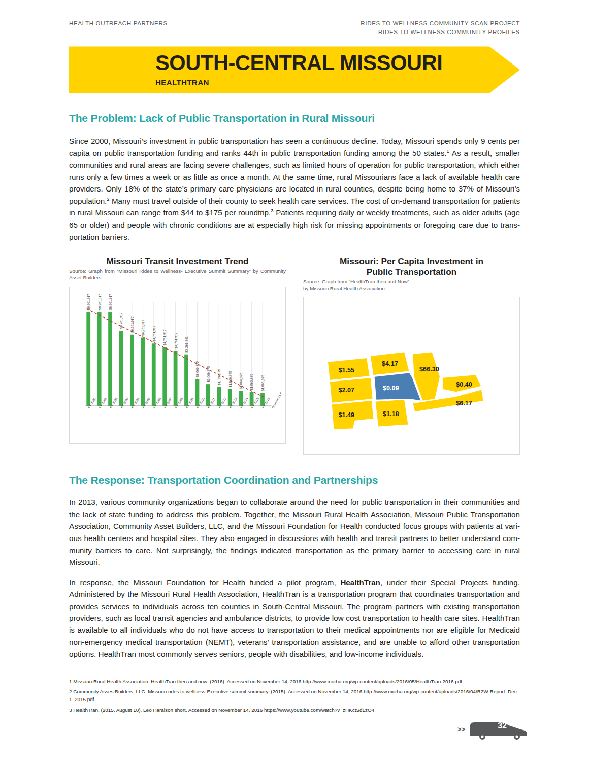Health Outreach Partners
Rides to Wellness Community Scan Project
Rides to Wellness Community Profiles
South-Central Missouri
HealthTran
The Problem: Lack of Public Transportation in Rural Missouri
Since 2000, Missouri’s investment in public transportation has seen a continuous decline. Today, Missouri spends only 9 cents per capita on public transportation funding and ranks 44th in public transportation funding among the 50 states.1 As a result, smaller communities and rural areas are facing severe challenges, such as limited hours of operation for public transportation, which either runs only a few times a week or as little as once a month. At the same time, rural Missourians face a lack of available health care providers. Only 18% of the state’s primary care physicians are located in rural counties, despite being home to 37% of Missouri’s population.2 Many must travel outside of their county to seek health care services. The cost of on-demand transportation for patients in rural Missouri can range from $44 to $175 per roundtrip.3 Patients requiring daily or weekly treatments, such as older adults (age 65 or older) and people with chronic conditions are at especially high risk for missing appointments or foregoing care due to transportation barriers.
Missouri Transit Investment Trend
Source: Graph from “Missouri Rides to Wellness- Executive Summit Summary” by Community Asset Builders.
$8,261,917 $8,261,917 $8,261,917 $6,761,917 $6,261,917 $6,261,917 $4,761,917 $4,761,917 $4,761,917 $3,261,941 $1,066,875 $1,066,875 $1,066,875 $1,066,875 $1,066,875 $1,066,875 $1,066,875 FY 2000 FY 2001 FY 2002 FY 2003 FY 2004 FY 2005 FY 2006 FY 2007 FY 2008 FY 2009 FY 2010 FY 2011 FY 2012 FY 2013 FY 2014 FY 2015 FY 2016 Governor’s Recommendation
Missouri: Per Capita Investment in
Public Transportation
Source: Graph from “HealthTran then and Now”
by Missouri Rural Health Association.
$1.55 $4.17 $2.07 $1.49 $1.18 $66.30 $0.40 $6.17 $0.09
The Response: Transportation Coordination and Partnerships
In 2013, various community organizations began to collaborate around the need for public transportation in their communities and the lack of state funding to address this problem. Together, the Missouri Rural Health Association, Missouri Public Transportation Association, Community Asset Builders, LLC, and the Missouri Foundation for Health conducted focus groups with patients at various health centers and hospital sites. They also engaged in discussions with health and transit partners to better understand community barriers to care. Not surprisingly, the findings indicated transportation as the primary barrier to accessing care in rural Missouri.
In response, the Missouri Foundation for Health funded a pilot program, HealthTran, under their Special Projects funding. Administered by the Missouri Rural Health Association, HealthTran is a transportation program that coordinates transportation and provides services to individuals across ten counties in South-Central Missouri. The program partners with existing transportation providers, such as local transit agencies and ambulance districts, to provide low cost transportation to health care sites. HealthTran is available to all individuals who do not have access to transportation to their medical appointments nor are eligible for Medicaid non-emergency medical transportation (NEMT), veterans’ transportation assistance, and are unable to afford other transportation options. HealthTran most commonly serves seniors, people with disabilities, and low-income individuals.
1 Missouri Rural Health Association. HealthTran then and now. (2016). Accessed on November 14, 2016 http://www.morha.org/wp-content/uploads/2016/05/HealthTran-2016.pdf
2 Community Asses Builders, LLC. Missouri rides to wellness-Executive summit summary. (2015). Accessed on November 14, 2016 http://www.morha.org/wp-content/uploads/2016/04/R2W-Report_Dec-1_2015.pdf
3 HealthTran. (2015, August 10). Leo Haralson short. Accessed on November 14, 2016 https://www.youtube.com/watch?v=zHKctSdLzO4
>>
32